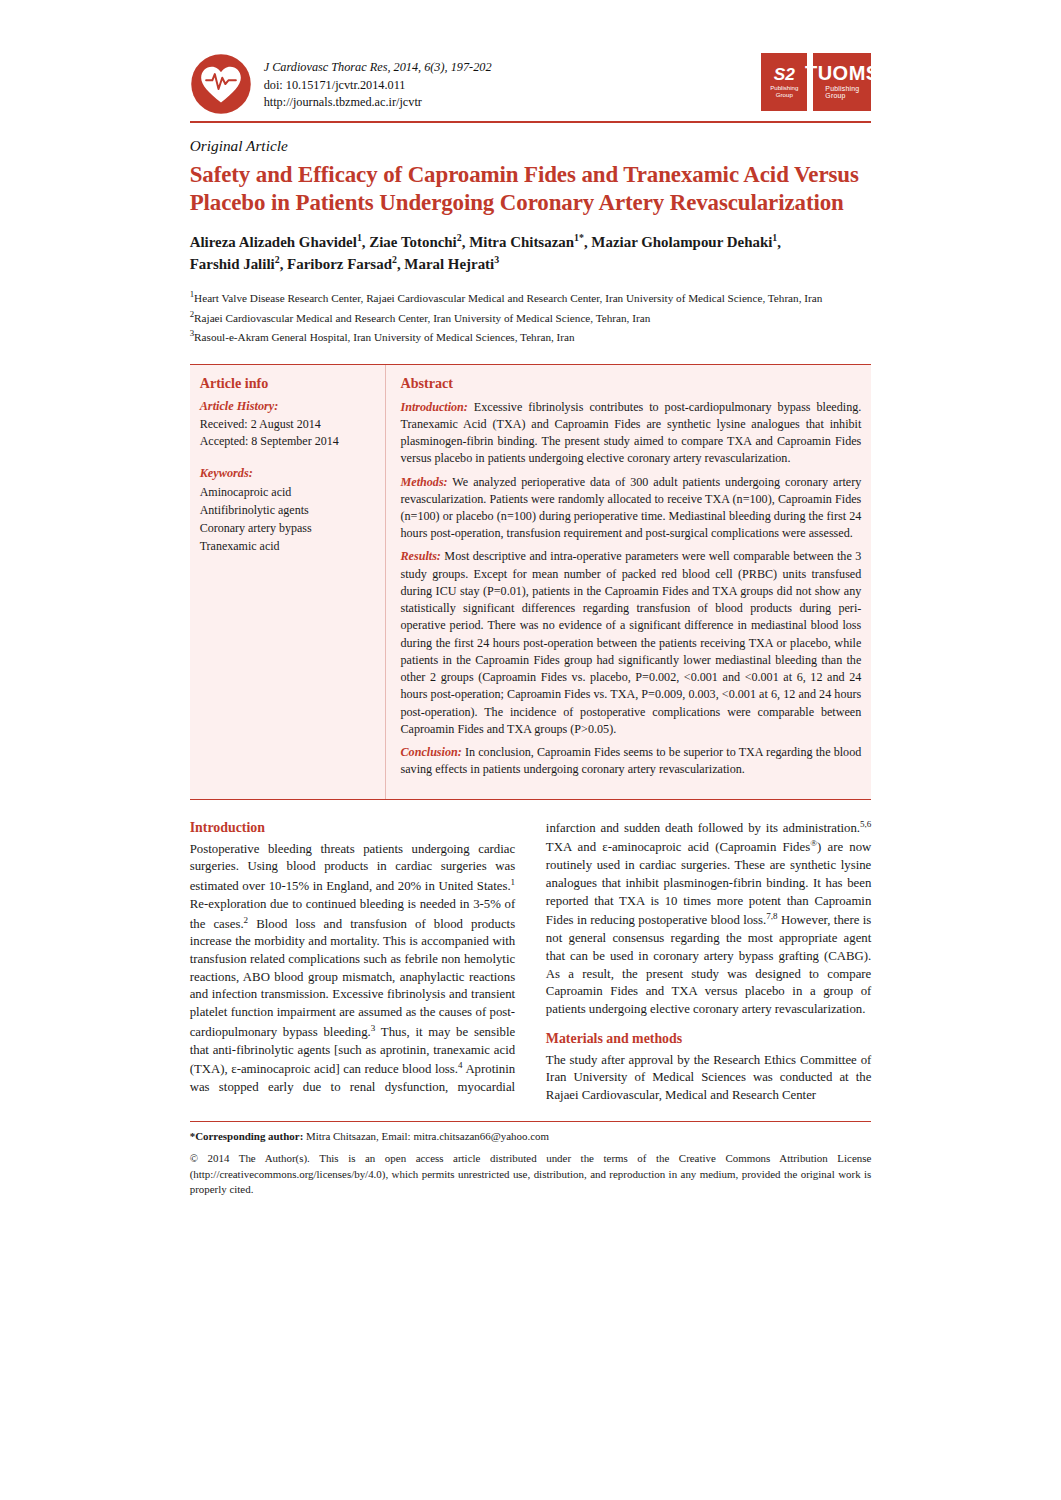J Cardiovasc Thorac Res, 2014, 6(3), 197-202
doi: 10.15171/jcvtr.2014.011
http://journals.tbzmed.ac.ir/jcvtr
S2
Publishing
Group
TUOMS
Publishing
Group
Original Article
Safety and Efficacy of Caproamin Fides and Tranexamic Acid Versus Placebo in Patients Undergoing Coronary Artery Revascularization
Alireza Alizadeh Ghavidel1, Ziae Totonchi2, Mitra Chitsazan1*, Maziar Gholampour Dehaki1,
Farshid Jalili2, Fariborz Farsad2, Maral Hejrati3
1Heart Valve Disease Research Center, Rajaei Cardiovascular Medical and Research Center, Iran University of Medical Science, Tehran, Iran
2Rajaei Cardiovascular Medical and Research Center, Iran University of Medical Science, Tehran, Iran
3Rasoul-e-Akram General Hospital, Iran University of Medical Sciences, Tehran, Iran
Article info
Article History:
Received: 2 August 2014
Accepted: 8 September 2014
Keywords:
Aminocaproic acid
Antifibrinolytic agents
Coronary artery bypass
Tranexamic acid
Abstract
Introduction: Excessive fibrinolysis contributes to post-cardiopulmonary bypass bleeding. Tranexamic Acid (TXA) and Caproamin Fides are synthetic lysine analogues that inhibit plasminogen-fibrin binding. The present study aimed to compare TXA and Caproamin Fides versus placebo in patients undergoing elective coronary artery revascularization.
Methods: We analyzed perioperative data of 300 adult patients undergoing coronary artery revascularization. Patients were randomly allocated to receive TXA (n=100), Caproamin Fides (n=100) or placebo (n=100) during perioperative time. Mediastinal bleeding during the first 24 hours post-operation, transfusion requirement and post-surgical complications were assessed.
Results: Most descriptive and intra-operative parameters were well comparable between the 3 study groups. Except for mean number of packed red blood cell (PRBC) units transfused during ICU stay (P=0.01), patients in the Caproamin Fides and TXA groups did not show any statistically significant differences regarding transfusion of blood products during peri-operative period. There was no evidence of a significant difference in mediastinal blood loss during the first 24 hours post-operation between the patients receiving TXA or placebo, while patients in the Caproamin Fides group had significantly lower mediastinal bleeding than the other 2 groups (Caproamin Fides vs. placebo, P=0.002, <0.001 and <0.001 at 6, 12 and 24 hours post-operation; Caproamin Fides vs. TXA, P=0.009, 0.003, <0.001 at 6, 12 and 24 hours post-operation). The incidence of postoperative complications were comparable between Caproamin Fides and TXA groups (P>0.05).
Conclusion: In conclusion, Caproamin Fides seems to be superior to TXA regarding the blood saving effects in patients undergoing coronary artery revascularization.
Introduction
Postoperative bleeding threats patients undergoing cardiac surgeries. Using blood products in cardiac surgeries was estimated over 10-15% in England, and 20% in United States.1 Re-exploration due to continued bleeding is needed in 3-5% of the cases.2 Blood loss and transfusion of blood products increase the morbidity and mortality. This is accompanied with transfusion related complications such as febrile non hemolytic reactions, ABO blood group mismatch, anaphylactic reactions and infection transmission. Excessive fibrinolysis and transient platelet function impairment are assumed as the causes of post-cardiopulmonary bypass bleeding.3 Thus, it may be sensible that anti-fibrinolytic agents [such as aprotinin, tranexamic acid (TXA), ε-aminocaproic acid] can reduce blood loss.4 Aprotinin was stopped early due to renal dysfunction, myocardial infarction and sudden death followed by its administration.5,6 TXA and ε-aminocaproic acid (Caproamin Fides®) are now routinely used in cardiac surgeries. These are synthetic lysine analogues that inhibit plasminogen-fibrin binding. It has been reported that TXA is 10 times more potent than Caproamin Fides in reducing postoperative blood loss.7,8 However, there is not general consensus regarding the most appropriate agent that can be used in coronary artery bypass grafting (CABG). As a result, the present study was designed to compare Caproamin Fides and TXA versus placebo in a group of patients undergoing elective coronary artery revascularization.
Materials and methods
The study after approval by the Research Ethics Committee of Iran University of Medical Sciences was conducted at the Rajaei Cardiovascular, Medical and Research Center
*Corresponding author: Mitra Chitsazan, Email: mitra.chitsazan66@yahoo.com
© 2014 The Author(s). This is an open access article distributed under the terms of the Creative Commons Attribution License (http://creativecommons.org/licenses/by/4.0), which permits unrestricted use, distribution, and reproduction in any medium, provided the original work is properly cited.